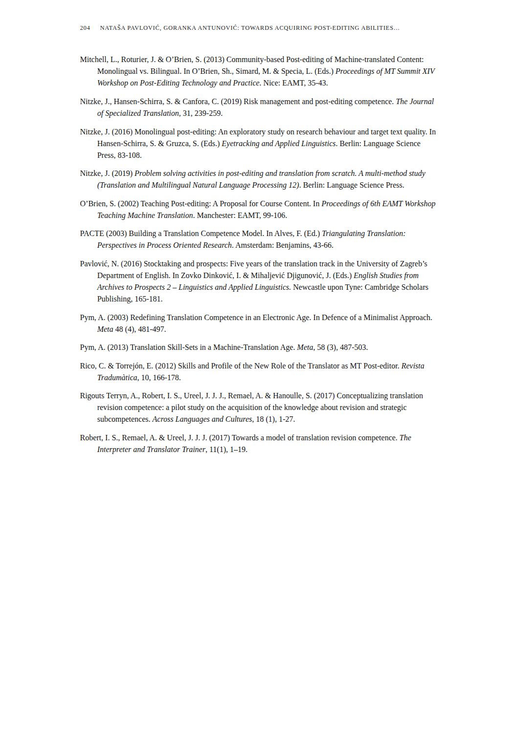204 Nataša Pavlović, Goranka Antunović: Towards acquiring post-editing abilities…
Mitchell, L., Roturier, J. & O’Brien, S. (2013) Community-based Post-editing of Machine-translated Content: Monolingual vs. Bilingual. In O’Brien, Sh., Simard, M. & Specia, L. (Eds.) Proceedings of MT Summit XIV Workshop on Post-Editing Technology and Practice. Nice: EAMT, 35-43.
Nitzke, J., Hansen-Schirra, S. & Canfora, C. (2019) Risk management and post-editing competence. The Journal of Specialized Translation, 31, 239-259.
Nitzke, J. (2016) Monolingual post-editing: An exploratory study on research behaviour and target text quality. In Hansen-Schirra, S. & Gruzca, S. (Eds.) Eyetracking and Applied Linguistics. Berlin: Language Science Press, 83-108.
Nitzke, J. (2019) Problem solving activities in post-editing and translation from scratch. A multi-method study (Translation and Multilingual Natural Language Processing 12). Berlin: Language Science Press.
O’Brien, S. (2002) Teaching Post-editing: A Proposal for Course Content. In Proceedings of 6th EAMT Workshop Teaching Machine Translation. Manchester: EAMT, 99-106.
PACTE (2003) Building a Translation Competence Model. In Alves, F. (Ed.) Triangulating Translation: Perspectives in Process Oriented Research. Amsterdam: Benjamins, 43-66.
Pavlović, N. (2016) Stocktaking and prospects: Five years of the translation track in the University of Zagreb’s Department of English. In Zovko Dinković, I. & Mihaljević Djigunović, J. (Eds.) English Studies from Archives to Prospects 2 – Linguistics and Applied Linguistics. Newcastle upon Tyne: Cambridge Scholars Publishing, 165-181.
Pym, A. (2003) Redefining Translation Competence in an Electronic Age. In Defence of a Minimalist Approach. Meta 48 (4), 481-497.
Pym, A. (2013) Translation Skill-Sets in a Machine-Translation Age. Meta, 58 (3), 487-503.
Rico, C. & Torrejón, E. (2012) Skills and Profile of the New Role of the Translator as MT Post-editor. Revista Tradumàtica, 10, 166-178.
Rigouts Terryn, A., Robert, I. S., Ureel, J. J. J., Remael, A. & Hanoulle, S. (2017) Conceptualizing translation revision competence: a pilot study on the acquisition of the knowledge about revision and strategic subcompetences. Across Languages and Cultures, 18 (1), 1-27.
Robert, I. S., Remael, A. & Ureel, J. J. J. (2017) Towards a model of translation revision competence. The Interpreter and Translator Trainer, 11(1), 1–19.